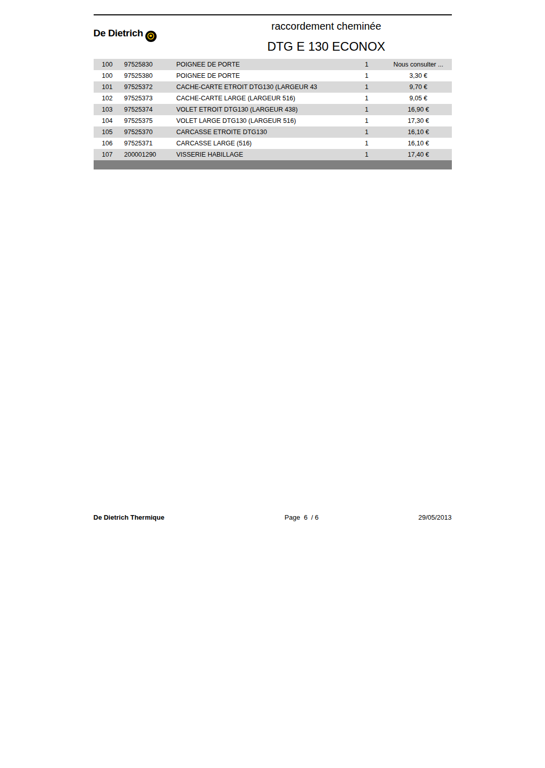De Dietrich⦿
raccordement cheminée
DTG E 130 ECONOX
| 100 | 97525830 | POIGNEE DE PORTE | 1 | Nous consulter ... |
| 100 | 97525380 | POIGNEE DE PORTE | 1 | 3,30 € |
| 101 | 97525372 | CACHE-CARTE ETROIT DTG130 (LARGEUR 43 | 1 | 9,70 € |
| 102 | 97525373 | CACHE-CARTE LARGE (LARGEUR 516) | 1 | 9,05 € |
| 103 | 97525374 | VOLET ETROIT DTG130 (LARGEUR 438) | 1 | 16,90 € |
| 104 | 97525375 | VOLET LARGE DTG130 (LARGEUR 516) | 1 | 17,30 € |
| 105 | 97525370 | CARCASSE ETROITE DTG130 | 1 | 16,10 € |
| 106 | 97525371 | CARCASSE LARGE (516) | 1 | 16,10 € |
| 107 | 200001290 | VISSERIE HABILLAGE | 1 | 17,40 € |
De Dietrich Thermique
Page 6 / 6
29/05/2013